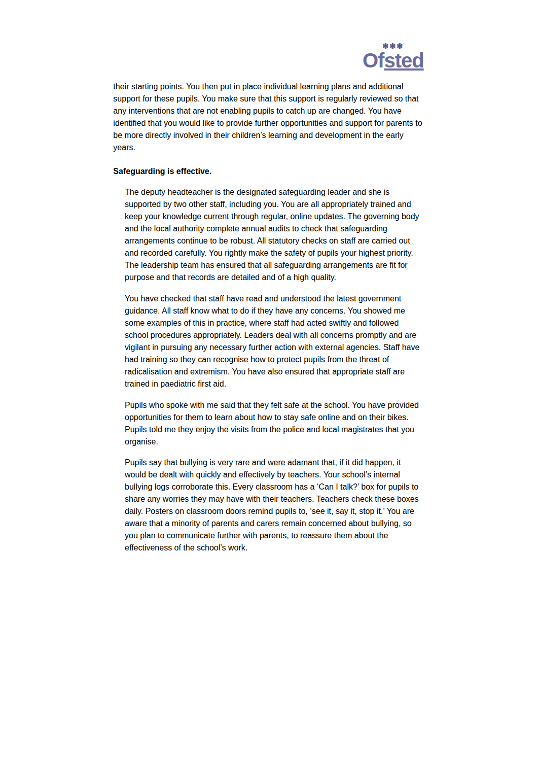✱✱✱
Ofsted
their starting points. You then put in place individual learning plans and additional support for these pupils. You make sure that this support is regularly reviewed so that any interventions that are not enabling pupils to catch up are changed. You have identified that you would like to provide further opportunities and support for parents to be more directly involved in their children’s learning and development in the early years.
Safeguarding is effective.
The deputy headteacher is the designated safeguarding leader and she is supported by two other staff, including you. You are all appropriately trained and keep your knowledge current through regular, online updates. The governing body and the local authority complete annual audits to check that safeguarding arrangements continue to be robust. All statutory checks on staff are carried out and recorded carefully. You rightly make the safety of pupils your highest priority. The leadership team has ensured that all safeguarding arrangements are fit for purpose and that records are detailed and of a high quality.
You have checked that staff have read and understood the latest government guidance. All staff know what to do if they have any concerns. You showed me some examples of this in practice, where staff had acted swiftly and followed school procedures appropriately. Leaders deal with all concerns promptly and are vigilant in pursuing any necessary further action with external agencies. Staff have had training so they can recognise how to protect pupils from the threat of radicalisation and extremism. You have also ensured that appropriate staff are trained in paediatric first aid.
Pupils who spoke with me said that they felt safe at the school. You have provided opportunities for them to learn about how to stay safe online and on their bikes. Pupils told me they enjoy the visits from the police and local magistrates that you organise.
Pupils say that bullying is very rare and were adamant that, if it did happen, it would be dealt with quickly and effectively by teachers. Your school’s internal bullying logs corroborate this. Every classroom has a ‘Can I talk?’ box for pupils to share any worries they may have with their teachers. Teachers check these boxes daily. Posters on classroom doors remind pupils to, ‘see it, say it, stop it.’ You are aware that a minority of parents and carers remain concerned about bullying, so you plan to communicate further with parents, to reassure them about the effectiveness of the school’s work.